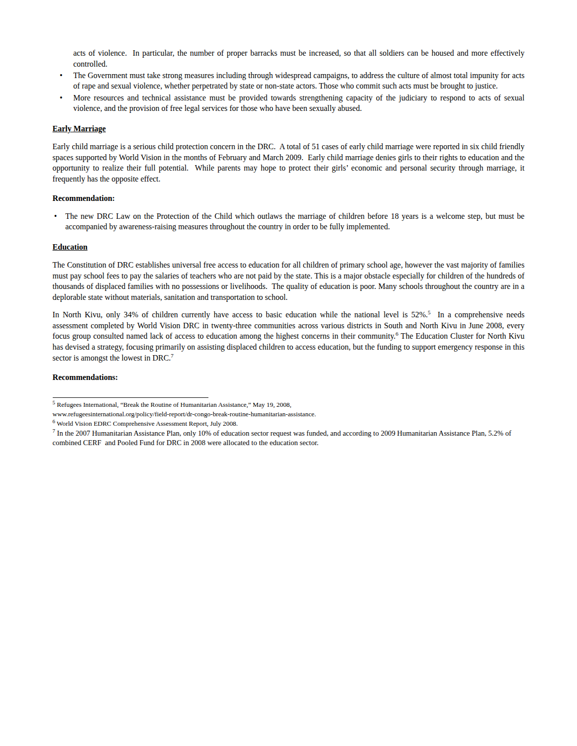acts of violence. In particular, the number of proper barracks must be increased, so that all soldiers can be housed and more effectively controlled.
The Government must take strong measures including through widespread campaigns, to address the culture of almost total impunity for acts of rape and sexual violence, whether perpetrated by state or non-state actors. Those who commit such acts must be brought to justice.
More resources and technical assistance must be provided towards strengthening capacity of the judiciary to respond to acts of sexual violence, and the provision of free legal services for those who have been sexually abused.
Early Marriage
Early child marriage is a serious child protection concern in the DRC. A total of 51 cases of early child marriage were reported in six child friendly spaces supported by World Vision in the months of February and March 2009. Early child marriage denies girls to their rights to education and the opportunity to realize their full potential. While parents may hope to protect their girls’ economic and personal security through marriage, it frequently has the opposite effect.
Recommendation:
The new DRC Law on the Protection of the Child which outlaws the marriage of children before 18 years is a welcome step, but must be accompanied by awareness-raising measures throughout the country in order to be fully implemented.
Education
The Constitution of DRC establishes universal free access to education for all children of primary school age, however the vast majority of families must pay school fees to pay the salaries of teachers who are not paid by the state. This is a major obstacle especially for children of the hundreds of thousands of displaced families with no possessions or livelihoods. The quality of education is poor. Many schools throughout the country are in a deplorable state without materials, sanitation and transportation to school.
In North Kivu, only 34% of children currently have access to basic education while the national level is 52%.5 In a comprehensive needs assessment completed by World Vision DRC in twenty-three communities across various districts in South and North Kivu in June 2008, every focus group consulted named lack of access to education among the highest concerns in their community.6 The Education Cluster for North Kivu has devised a strategy, focusing primarily on assisting displaced children to access education, but the funding to support emergency response in this sector is amongst the lowest in DRC.7
Recommendations:
5 Refugees International, “Break the Routine of Humanitarian Assistance,” May 19, 2008,
www.refugeesinternational.org/policy/field-report/dr-congo-break-routine-humanitarian-assistance.
6 World Vision EDRC Comprehensive Assessment Report, July 2008.
7 In the 2007 Humanitarian Assistance Plan, only 10% of education sector request was funded, and according to 2009 Humanitarian Assistance Plan, 5.2% of combined CERF and Pooled Fund for DRC in 2008 were allocated to the education sector.